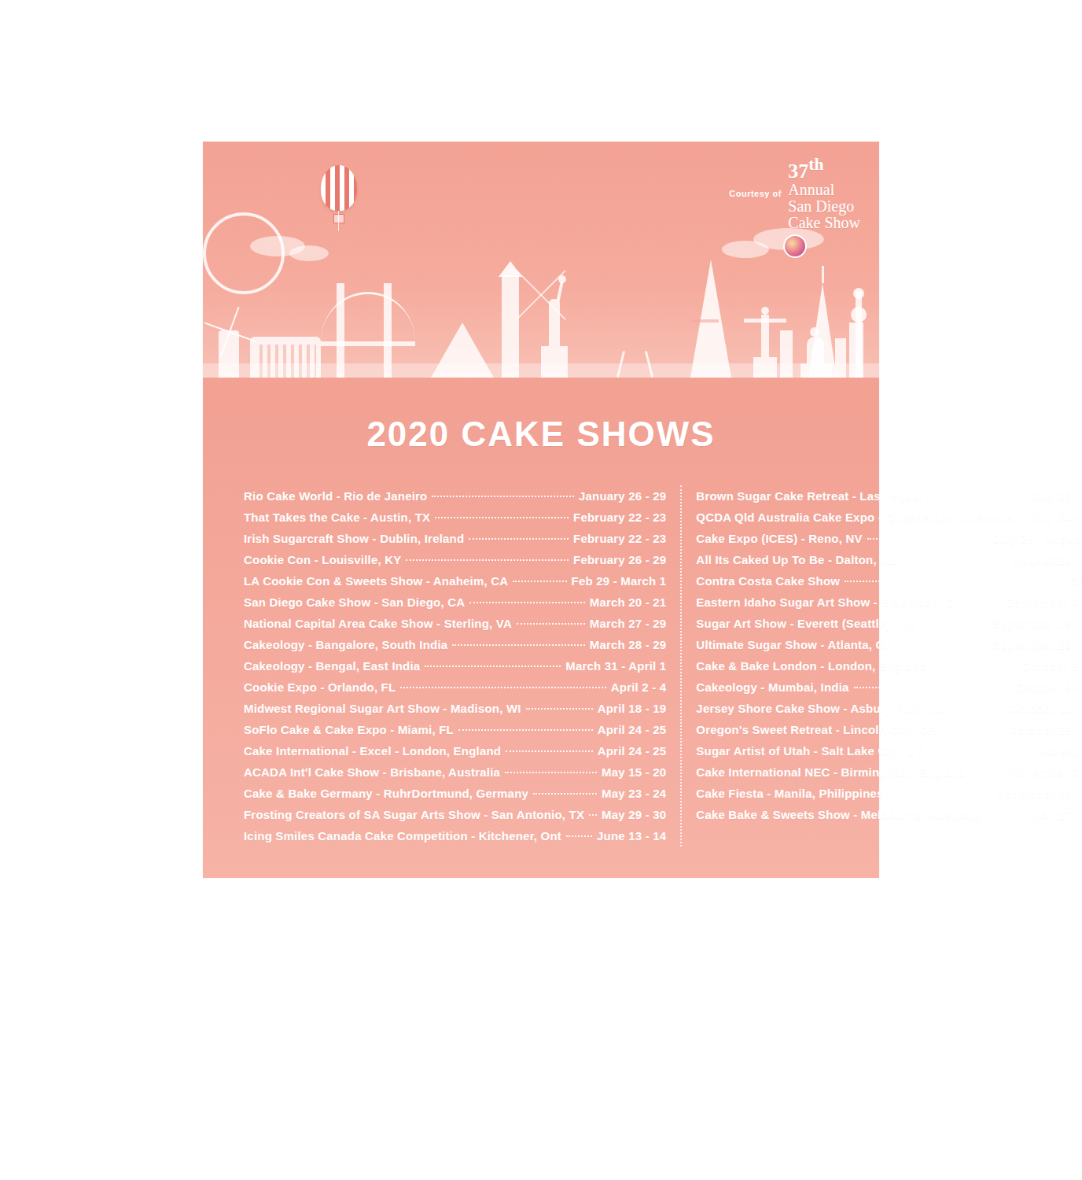Courtesy of 37th
Annual
San Diego
Cake Show
2020 CAKE SHOWS
Rio Cake World - Rio de Janeiro January 26 - 29
That Takes the Cake - Austin, TX February 22 - 23
Irish Sugarcraft Show - Dublin, Ireland February 22 - 23
Cookie Con - Louisville, KY February 26 - 29
LA Cookie Con & Sweets Show - Anaheim, CA Feb 29 - March 1
San Diego Cake Show - San Diego, CA March 20 - 21
National Capital Area Cake Show - Sterling, VA March 27 - 29
Cakeology - Bangalore, South India March 28 - 29
Cakeology - Bengal, East India March 31 - April 1
Cookie Expo - Orlando, FL April 2 - 4
Midwest Regional Sugar Art Show - Madison, WI April 18 - 19
SoFlo Cake & Cake Expo - Miami, FL April 24 - 25
Cake International - Excel - London, England April 24 - 25
ACADA Int'l Cake Show - Brisbane, Australia May 15 - 20
Cake & Bake Germany - RuhrDortmund, Germany May 23 - 24
Frosting Creators of SA Sugar Arts Show - San Antonio, TX May 29 - 30
Icing Smiles Canada Cake Competition - Kitchener, Ont June 13 - 14
Brown Sugar Cake Retreat - Las Vegas, NV July 23 - 25
QCDA Qld Australia Cake Expo - Queensland, Australia July 24 - 26
Cake Expo (ICES) - Reno, NV July 29 - August 2
All Its Caked Up To Be - Dalton, AL August 29 - 30
Contra Costa Cake Show Sept
Eastern Idaho Sugar Art Show - Blackfoot, ID September 4 - 5
Sugar Art Show - Everett (Seattle), WA September 18 - 20
Ultimate Sugar Show - Atlanta, GA September 25 - 27
Cake & Bake London - London, England October 2 - 4
Cakeology - Mumbai, India October 9 - 11
Jersey Shore Cake Show - Asbury Park, NJ October 10 - 11
Oregon's Sweet Retreat - Lincoln City, OR October 22 - 26
Sugar Artist of Utah - Salt Lake City, UT November
Cake International NEC - Birmingham, England November 6 - 8
Cake Fiesta - Manila, Philippines November 13 - 15
Cake Bake & Sweets Show - Melbourne, Australia Nov 27 - 29